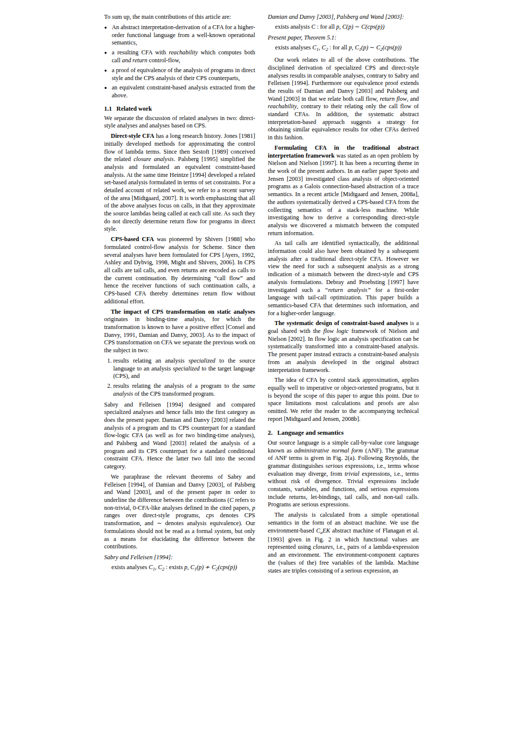To sum up, the main contributions of this article are:
An abstract interpretation-derivation of a CFA for a higher-order functional language from a well-known operational semantics,
a resulting CFA with reachability which computes both call and return control-flow,
a proof of equivalence of the analysis of programs in direct style and the CPS analysis of their CPS counterparts,
an equivalent constraint-based analysis extracted from the above.
1.1 Related work
We separate the discussion of related analyses in two: direct-style analyses and analyses based on CPS.
Direct-style CFA has a long research history. Jones [1981] initially developed methods for approximating the control flow of lambda terms. Since then Sestoft [1989] conceived the related closure analysis. Palsberg [1995] simplified the analysis and formulated an equivalent constraint-based analysis. At the same time Heintze [1994] developed a related set-based analysis formulated in terms of set constraints. For a detailed account of related work, we refer to a recent survey of the area [Midtgaard, 2007]. It is worth emphasizing that all of the above analyses focus on calls, in that they approximate the source lambdas being called at each call site. As such they do not directly determine return flow for programs in direct style.
CPS-based CFA was pioneered by Shivers [1988] who formulated control-flow analysis for Scheme. Since then several analyses have been formulated for CPS [Ayers, 1992, Ashley and Dybvig, 1998, Might and Shivers, 2006]. In CPS all calls are tail calls, and even returns are encoded as calls to the current continuation. By determining “call flow” and hence the receiver functions of such continuation calls, a CPS-based CFA thereby determines return flow without additional effort.
The impact of CPS transformation on static analyses originates in binding-time analysis, for which the transformation is known to have a positive effect [Consel and Danvy, 1991, Damian and Danvy, 2003]. As to the impact of CPS transformation on CFA we separate the previous work on the subject in two:
results relating an analysis specialized to the source language to an analysis specialized to the target language (CPS), and
results relating the analysis of a program to the same analysis of the CPS transformed program.
Sabry and Felleisen [1994] designed and compared specialized analyses and hence falls into the first category as does the present paper. Damian and Danvy [2003] related the analysis of a program and its CPS counterpart for a standard flow-logic CFA (as well as for two binding-time analyses), and Palsberg and Wand [2003] related the analysis of a program and its CPS counterpart for a standard conditional constraint CFA. Hence the latter two fall into the second category.
We paraphrase the relevant theorems of Sabry and Felleisen [1994], of Damian and Danvy [2003], of Palsberg and Wand [2003], and of the present paper in order to underline the difference between the contributions (C refers to non-trivial, 0-CFA-like analyses defined in the cited papers, p ranges over direct-style programs, cps denotes CPS transformation, and ∼ denotes analysis equivalence). Our formulations should not be read as a formal system, but only as a means for elucidating the difference between the contributions.
Sabry and Felleisen [1994]:
exists analyses C1, C2 : exists p, C1(p) ≁ C2(cps(p))
Damian and Danvy [2003], Palsberg and Wand [2003]:
exists analysis C : for all p, C(p) ∼ C(cps(p))
Present paper, Theorem 5.1:
exists analyses C1, C2 : for all p, C1(p) ∼ C2(cps(p))
Our work relates to all of the above contributions. The disciplined derivation of specialized CPS and direct-style analyses results in comparable analyses, contrary to Sabry and Felleisen [1994]. Furthermore our equivalence proof extends the results of Damian and Danvy [2003] and Palsberg and Wand [2003] in that we relate both call flow, return flow, and reachability, contrary to their relating only the call flow of standard CFAs. In addition, the systematic abstract interpretation-based approach suggests a strategy for obtaining similar equivalence results for other CFAs derived in this fashion.
Formulating CFA in the traditional abstract interpretation framework was stated as an open problem by Nielson and Nielson [1997]. It has been a recurring theme in the work of the present authors. In an earlier paper Spoto and Jensen [2003] investigated class analysis of object-oriented programs as a Galois connection-based abstraction of a trace semantics. In a recent article [Midtgaard and Jensen, 2008a], the authors systematically derived a CPS-based CFA from the collecting semantics of a stack-less machine. While investigating how to derive a corresponding direct-style analysis we discovered a mismatch between the computed return information.
As tail calls are identified syntactically, the additional information could also have been obtained by a subsequent analysis after a traditional direct-style CFA. However we view the need for such a subsequent analysis as a strong indication of a mismatch between the direct-style and CPS analysis formulations. Debray and Proebsting [1997] have investigated such a “return analysis” for a first-order language with tail-call optimization. This paper builds a semantics-based CFA that determines such information, and for a higher-order language.
The systematic design of constraint-based analyses is a goal shared with the flow logic framework of Nielson and Nielson [2002]. In flow logic an analysis specification can be systematically transformed into a constraint-based analysis. The present paper instead extracts a constraint-based analysis from an analysis developed in the original abstract interpretation framework.
The idea of CFA by control stack approximation, applies equally well to imperative or object-oriented programs, but it is beyond the scope of this paper to argue this point. Due to space limitations most calculations and proofs are also omitted. We refer the reader to the accompanying technical report [Midtgaard and Jensen, 2008b].
2. Language and semantics
Our source language is a simple call-by-value core language known as administrative normal form (ANF). The grammar of ANF terms is given in Fig. 2(a). Following Reynolds, the grammar distinguishes serious expressions, i.e., terms whose evaluation may diverge, from trivial expressions, i.e., terms without risk of divergence. Trivial expressions include constants, variables, and functions, and serious expressions include returns, let-bindings, tail calls, and non-tail calls. Programs are serious expressions.
The analysis is calculated from a simple operational semantics in the form of an abstract machine. We use the environment-based Ca EK abstract machine of Flanagan et al. [1993] given in Fig. 2 in which functional values are represented using closures, i.e., pairs of a lambda-expression and an environment. The environment-component captures the (values of the) free variables of the lambda. Machine states are triples consisting of a serious expression, an